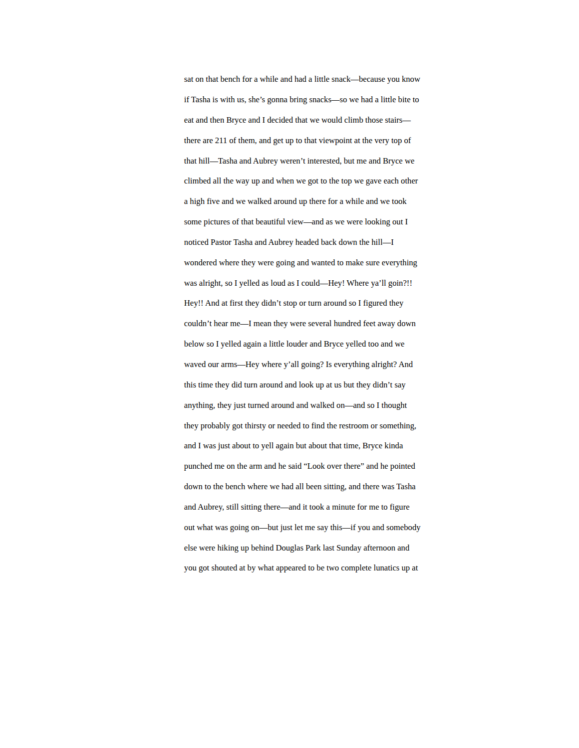sat on that bench for a while and had a little snack—because you know if Tasha is with us, she’s gonna bring snacks—so we had a little bite to eat and then Bryce and I decided that we would climb those stairs—there are 211 of them, and get up to that viewpoint at the very top of that hill—Tasha and Aubrey weren’t interested, but me and Bryce we climbed all the way up and when we got to the top we gave each other a high five and we walked around up there for a while and we took some pictures of that beautiful view—and as we were looking out I noticed Pastor Tasha and Aubrey headed back down the hill—I wondered where they were going and wanted to make sure everything was alright, so I yelled as loud as I could—Hey! Where ya’ll goin?!! Hey!! And at first they didn’t stop or turn around so I figured they couldn’t hear me—I mean they were several hundred feet away down below so I yelled again a little louder and Bryce yelled too and we waved our arms—Hey where y’all going? Is everything alright? And this time they did turn around and look up at us but they didn’t say anything, they just turned around and walked on—and so I thought they probably got thirsty or needed to find the restroom or something, and I was just about to yell again but about that time, Bryce kinda punched me on the arm and he said “Look over there” and he pointed down to the bench where we had all been sitting, and there was Tasha and Aubrey, still sitting there—and it took a minute for me to figure out what was going on—but just let me say this—if you and somebody else were hiking up behind Douglas Park last Sunday afternoon and you got shouted at by what appeared to be two complete lunatics up at